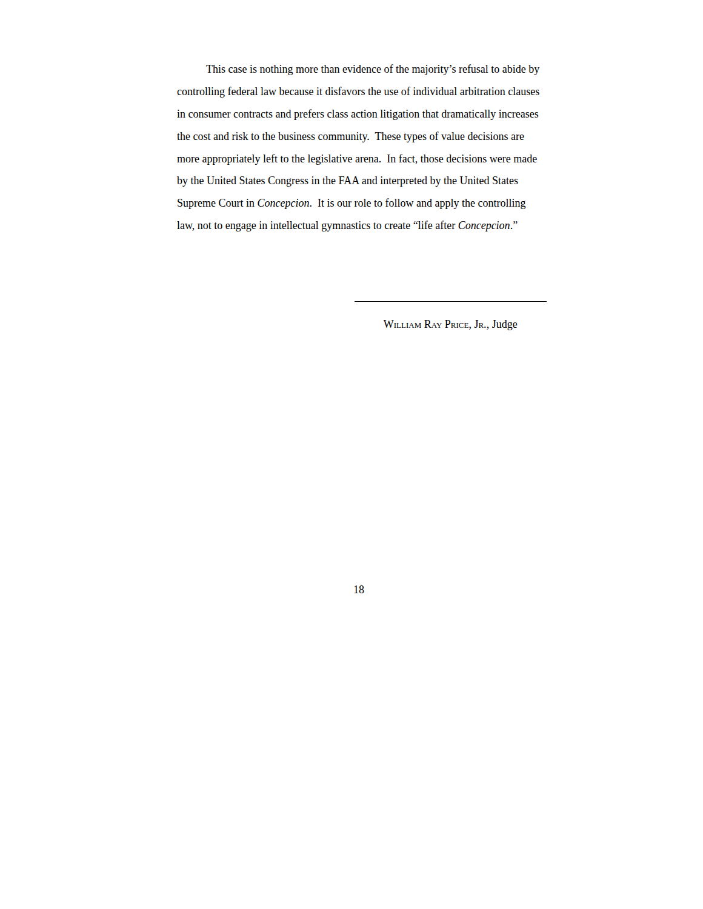This case is nothing more than evidence of the majority’s refusal to abide by controlling federal law because it disfavors the use of individual arbitration clauses in consumer contracts and prefers class action litigation that dramatically increases the cost and risk to the business community. These types of value decisions are more appropriately left to the legislative arena. In fact, those decisions were made by the United States Congress in the FAA and interpreted by the United States Supreme Court in Concepcion. It is our role to follow and apply the controlling law, not to engage in intellectual gymnastics to create “life after Concepcion.”
William Ray Price, Jr., Judge
18